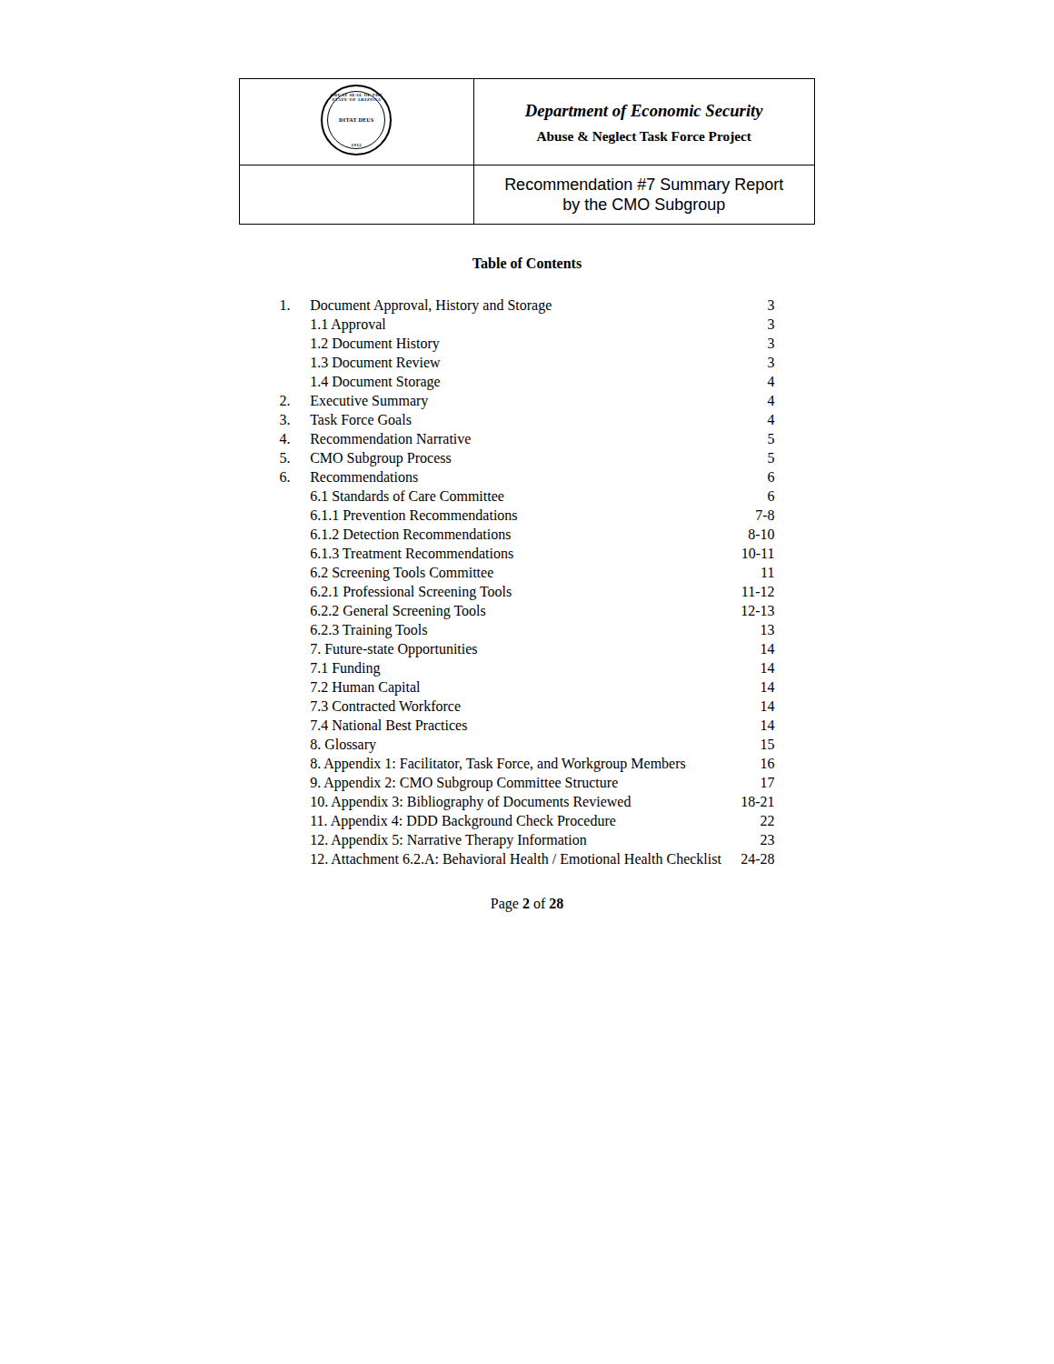| GREAT SEAL OF THE STATE OF ARIZONA DITAT DEUS 1912 | Department of Economic Security Abuse & Neglect Task Force Project |
| | Recommendation #7 Summary Report by the CMO Subgroup |
Table of Contents
| 1. | Document Approval, History and Storage | 3 |
| | 1.1 Approval | 3 |
| | 1.2 Document History | 3 |
| | 1.3 Document Review | 3 |
| | 1.4 Document Storage | 4 |
| 2. | Executive Summary | 4 |
| 3. | Task Force Goals | 4 |
| 4. | Recommendation Narrative | 5 |
| 5. | CMO Subgroup Process | 5 |
| 6. | Recommendations | 6 |
| | 6.1 Standards of Care Committee | 6 |
| | 6.1.1 Prevention Recommendations | 7-8 |
| | 6.1.2 Detection Recommendations | 8-10 |
| | 6.1.3 Treatment Recommendations | 10-11 |
| | 6.2 Screening Tools Committee | 11 |
| | 6.2.1 Professional Screening Tools | 11-12 |
| | 6.2.2 General Screening Tools | 12-13 |
| | 6.2.3 Training Tools | 13 |
| | 7. Future-state Opportunities | 14 |
| | 7.1 Funding | 14 |
| | 7.2 Human Capital | 14 |
| | 7.3 Contracted Workforce | 14 |
| | 7.4 National Best Practices | 14 |
| | 8. Glossary | 15 |
| | 8. Appendix 1: Facilitator, Task Force, and Workgroup Members | 16 |
| | 9. Appendix 2: CMO Subgroup Committee Structure | 17 |
| | 10. Appendix 3: Bibliography of Documents Reviewed | 18-21 |
| | 11. Appendix 4: DDD Background Check Procedure | 22 |
| | 12. Appendix 5: Narrative Therapy Information | 23 |
| | 12. Attachment 6.2.A: Behavioral Health / Emotional Health Checklist | 24-28 |
Page 2 of 28